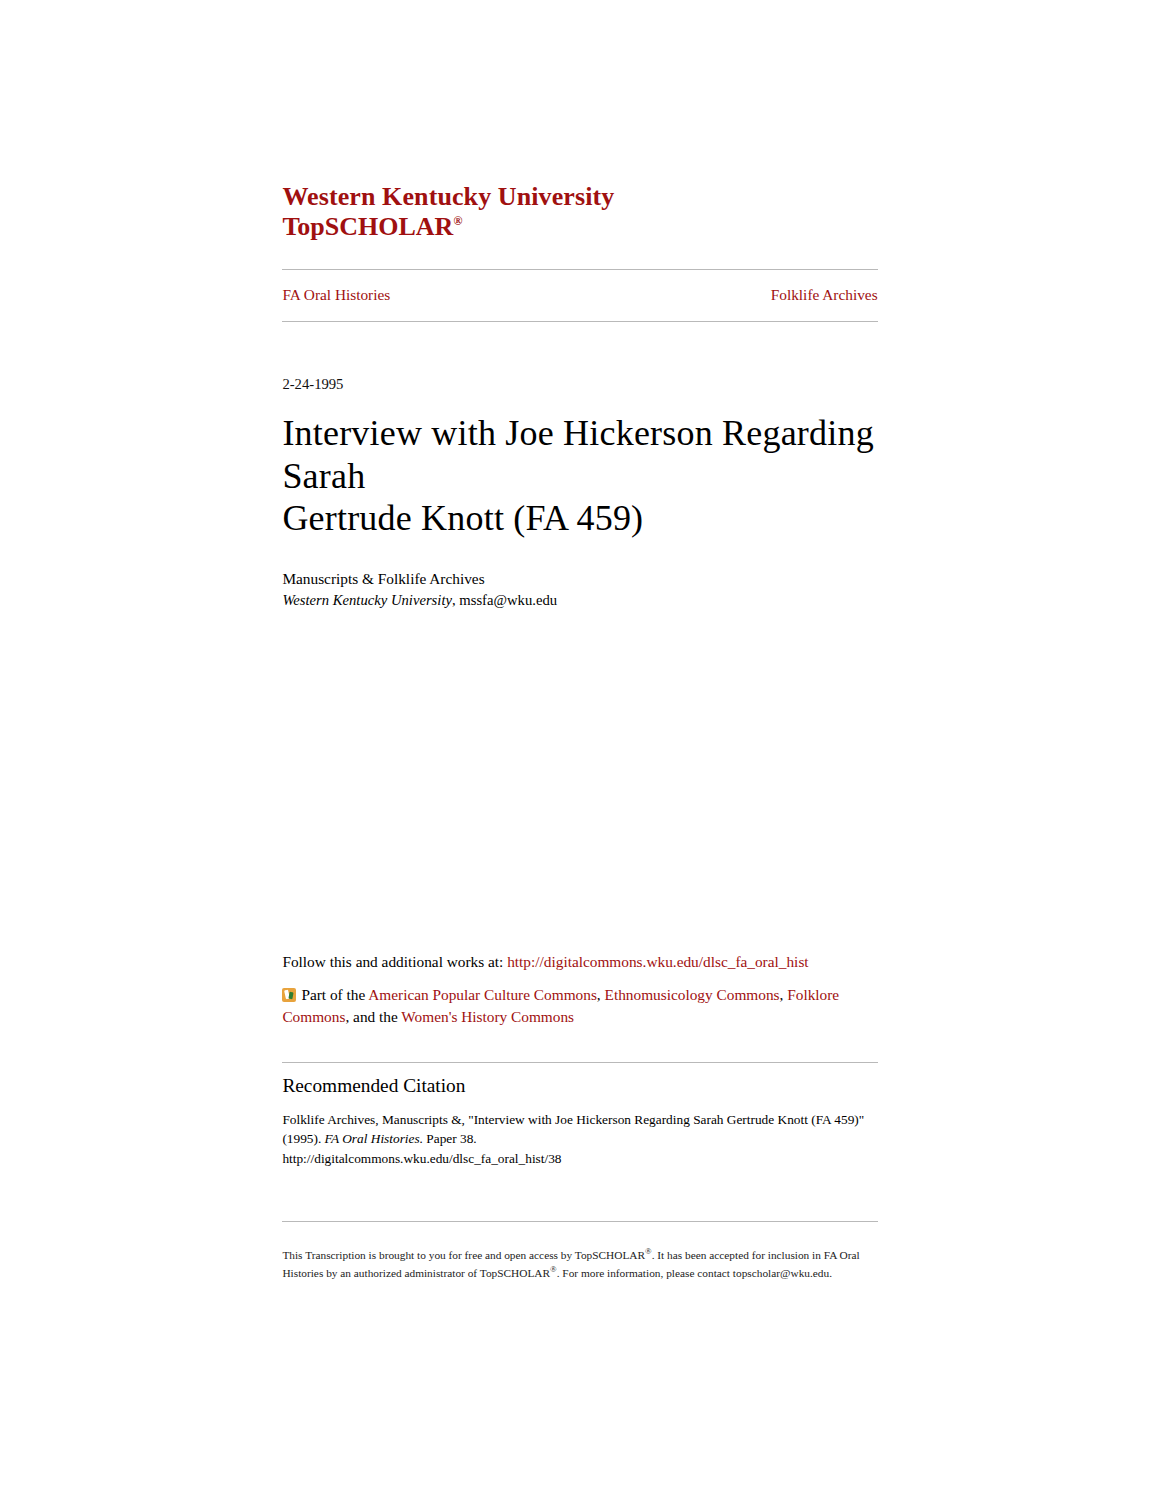Western Kentucky University
TopSCHOLAR®
FA Oral Histories
Folklife Archives
2-24-1995
Interview with Joe Hickerson Regarding Sarah
Gertrude Knott (FA 459)
Manuscripts & Folklife Archives
Western Kentucky University, mssfa@wku.edu
Follow this and additional works at: http://digitalcommons.wku.edu/dlsc_fa_oral_hist
Part of the American Popular Culture Commons, Ethnomusicology Commons, Folklore Commons, and the Women's History Commons
Recommended Citation
Folklife Archives, Manuscripts &, "Interview with Joe Hickerson Regarding Sarah Gertrude Knott (FA 459)" (1995). FA Oral Histories. Paper 38.
http://digitalcommons.wku.edu/dlsc_fa_oral_hist/38
This Transcription is brought to you for free and open access by TopSCHOLAR®. It has been accepted for inclusion in FA Oral Histories by an authorized administrator of TopSCHOLAR®. For more information, please contact topscholar@wku.edu.